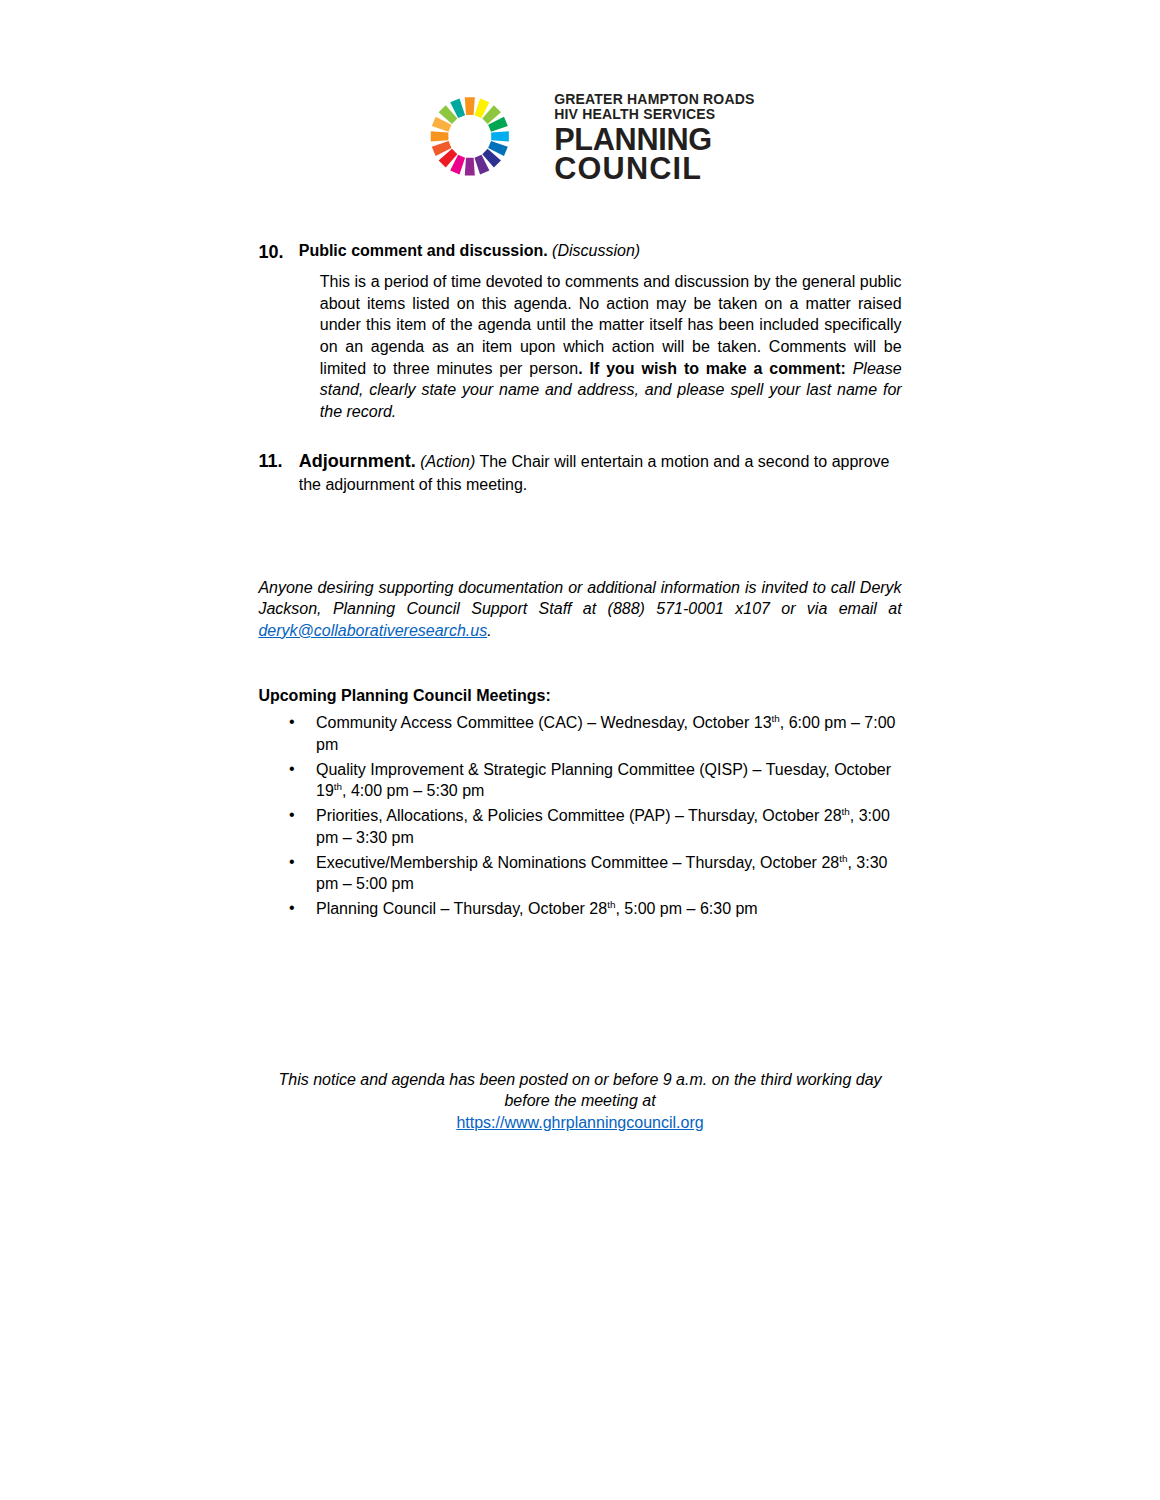GREATER HAMPTON ROADS HIV HEALTH SERVICES PLANNING COUNCIL
10. Public comment and discussion. (Discussion)
This is a period of time devoted to comments and discussion by the general public about items listed on this agenda. No action may be taken on a matter raised under this item of the agenda until the matter itself has been included specifically on an agenda as an item upon which action will be taken. Comments will be limited to three minutes per person. If you wish to make a comment: Please stand, clearly state your name and address, and please spell your last name for the record.
11. Adjournment. (Action) The Chair will entertain a motion and a second to approve the adjournment of this meeting.
Anyone desiring supporting documentation or additional information is invited to call Deryk Jackson, Planning Council Support Staff at (888) 571-0001 x107 or via email at deryk@collaborativeresearch.us.
Upcoming Planning Council Meetings:
Community Access Committee (CAC) – Wednesday, October 13th, 6:00 pm – 7:00 pm
Quality Improvement & Strategic Planning Committee (QISP) – Tuesday, October 19th, 4:00 pm – 5:30 pm
Priorities, Allocations, & Policies Committee (PAP) – Thursday, October 28th, 3:00 pm – 3:30 pm
Executive/Membership & Nominations Committee – Thursday, October 28th, 3:30 pm – 5:00 pm
Planning Council – Thursday, October 28th, 5:00 pm – 6:30 pm
This notice and agenda has been posted on or before 9 a.m. on the third working day before the meeting at
https://www.ghrplanningcouncil.org